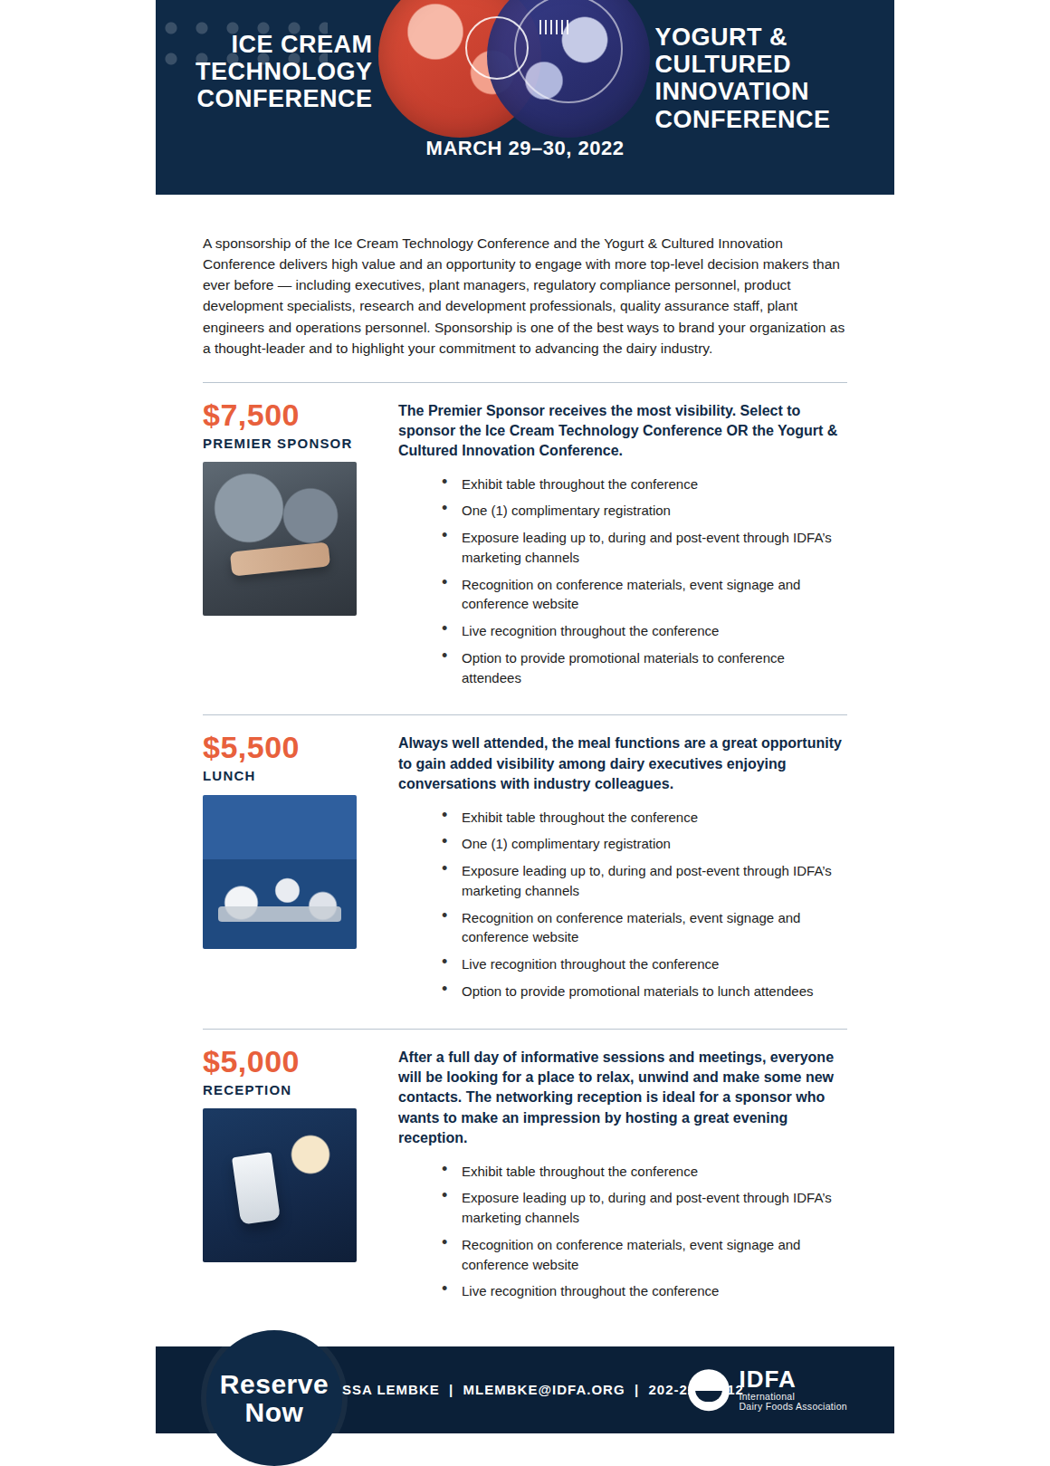Ice Cream
Technology
Conference
Yogurt &
Cultured
Innovation
Conference
MARCH 29–30, 2022
A sponsorship of the Ice Cream Technology Conference and the Yogurt & Cultured Innovation Conference delivers high value and an opportunity to engage with more top-level decision makers than ever before — including executives, plant managers, regulatory compliance personnel, product development specialists, research and development professionals, quality assurance staff, plant engineers and operations personnel. Sponsorship is one of the best ways to brand your organization as a thought-leader and to highlight your commitment to advancing the dairy industry.
$7,500
Premier Sponsor
The Premier Sponsor receives the most visibility. Select to sponsor the Ice Cream Technology Conference OR the Yogurt & Cultured Innovation Conference.
Exhibit table throughout the conference
One (1) complimentary registration
Exposure leading up to, during and post-event through IDFA’s marketing channels
Recognition on conference materials, event signage and conference website
Live recognition throughout the conference
Option to provide promotional materials to conference attendees
$5,500
Lunch
Always well attended, the meal functions are a great opportunity to gain added visibility among dairy executives enjoying conversations with industry colleagues.
Exhibit table throughout the conference
One (1) complimentary registration
Exposure leading up to, during and post-event through IDFA’s marketing channels
Recognition on conference materials, event signage and conference website
Live recognition throughout the conference
Option to provide promotional materials to lunch attendees
$5,000
Reception
After a full day of informative sessions and meetings, everyone will be looking for a place to relax, unwind and make some new contacts. The networking reception is ideal for a sponsor who wants to make an impression by hosting a great evening reception.
Exhibit table throughout the conference
Exposure leading up to, during and post-event through IDFA’s marketing channels
Recognition on conference materials, event signage and conference website
Live recognition throughout the conference
Reserve
Now
MELISSA LEMBKE | MLEMBKE@IDFA.ORG | 202-220-3512
IDFA
International
Dairy Foods Association